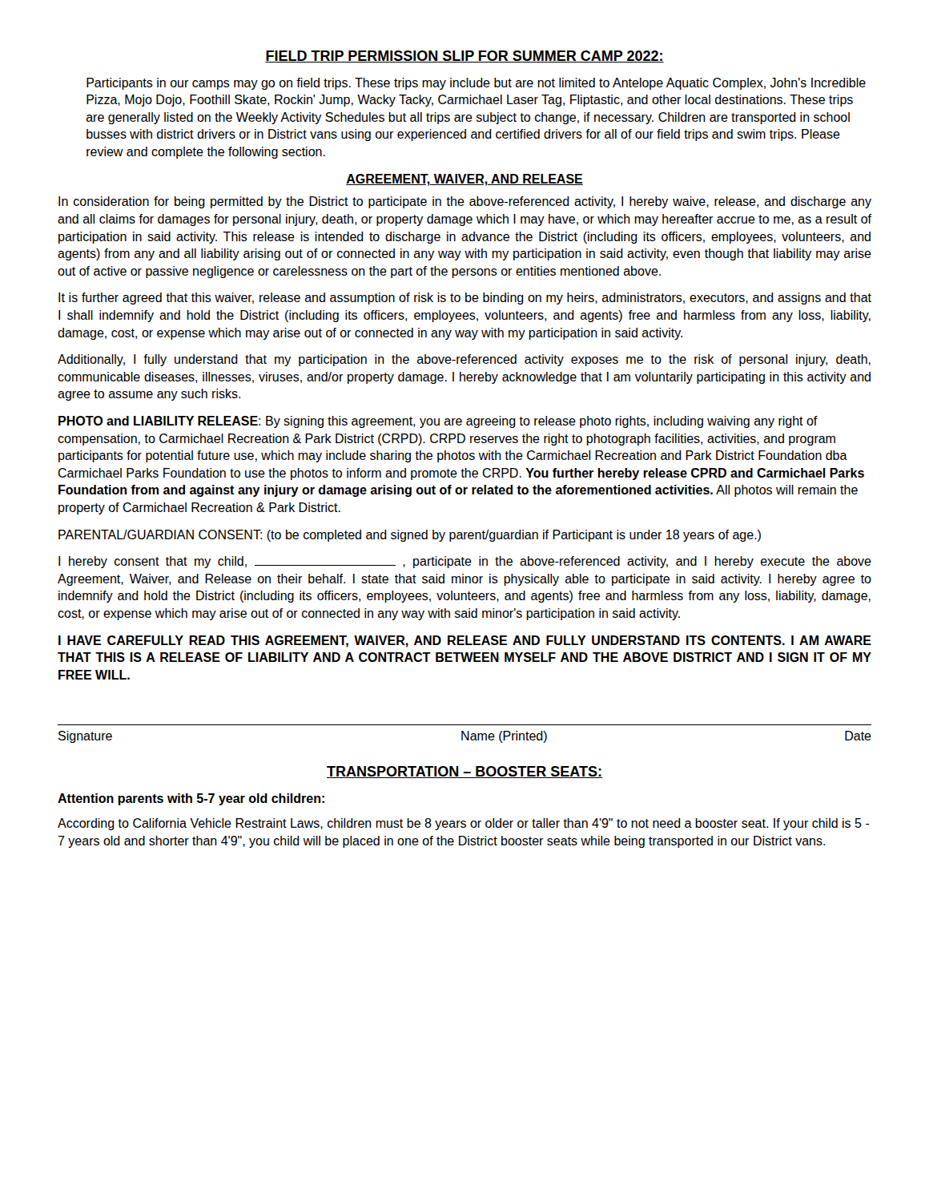FIELD TRIP PERMISSION SLIP FOR SUMMER CAMP 2022:
Participants in our camps may go on field trips. These trips may include but are not limited to Antelope Aquatic Complex, John's Incredible Pizza, Mojo Dojo, Foothill Skate, Rockin' Jump, Wacky Tacky, Carmichael Laser Tag, Fliptastic, and other local destinations. These trips are generally listed on the Weekly Activity Schedules but all trips are subject to change, if necessary. Children are transported in school busses with district drivers or in District vans using our experienced and certified drivers for all of our field trips and swim trips. Please review and complete the following section.
AGREEMENT, WAIVER, AND RELEASE
In consideration for being permitted by the District to participate in the above-referenced activity, I hereby waive, release, and discharge any and all claims for damages for personal injury, death, or property damage which I may have, or which may hereafter accrue to me, as a result of participation in said activity. This release is intended to discharge in advance the District (including its officers, employees, volunteers, and agents) from any and all liability arising out of or connected in any way with my participation in said activity, even though that liability may arise out of active or passive negligence or carelessness on the part of the persons or entities mentioned above.
It is further agreed that this waiver, release and assumption of risk is to be binding on my heirs, administrators, executors, and assigns and that I shall indemnify and hold the District (including its officers, employees, volunteers, and agents) free and harmless from any loss, liability, damage, cost, or expense which may arise out of or connected in any way with my participation in said activity.
Additionally, I fully understand that my participation in the above-referenced activity exposes me to the risk of personal injury, death, communicable diseases, illnesses, viruses, and/or property damage. I hereby acknowledge that I am voluntarily participating in this activity and agree to assume any such risks.
PHOTO and LIABILITY RELEASE: By signing this agreement, you are agreeing to release photo rights, including waiving any right of compensation, to Carmichael Recreation & Park District (CRPD). CRPD reserves the right to photograph facilities, activities, and program participants for potential future use, which may include sharing the photos with the Carmichael Recreation and Park District Foundation dba Carmichael Parks Foundation to use the photos to inform and promote the CRPD. You further hereby release CPRD and Carmichael Parks Foundation from and against any injury or damage arising out of or related to the aforementioned activities. All photos will remain the property of Carmichael Recreation & Park District.
PARENTAL/GUARDIAN CONSENT: (to be completed and signed by parent/guardian if Participant is under 18 years of age.)
I hereby consent that my child, , participate in the above-referenced activity, and I hereby execute the above Agreement, Waiver, and Release on their behalf. I state that said minor is physically able to participate in said activity. I hereby agree to indemnify and hold the District (including its officers, employees, volunteers, and agents) free and harmless from any loss, liability, damage, cost, or expense which may arise out of or connected in any way with said minor's participation in said activity.
I HAVE CAREFULLY READ THIS AGREEMENT, WAIVER, AND RELEASE AND FULLY UNDERSTAND ITS CONTENTS. I AM AWARE THAT THIS IS A RELEASE OF LIABILITY AND A CONTRACT BETWEEN MYSELF AND THE ABOVE DISTRICT AND I SIGN IT OF MY FREE WILL.
Signature Name (Printed) Date
TRANSPORTATION – BOOSTER SEATS:
Attention parents with 5-7 year old children:
According to California Vehicle Restraint Laws, children must be 8 years or older or taller than 4'9" to not need a booster seat. If your child is 5 - 7 years old and shorter than 4'9", you child will be placed in one of the District booster seats while being transported in our District vans.